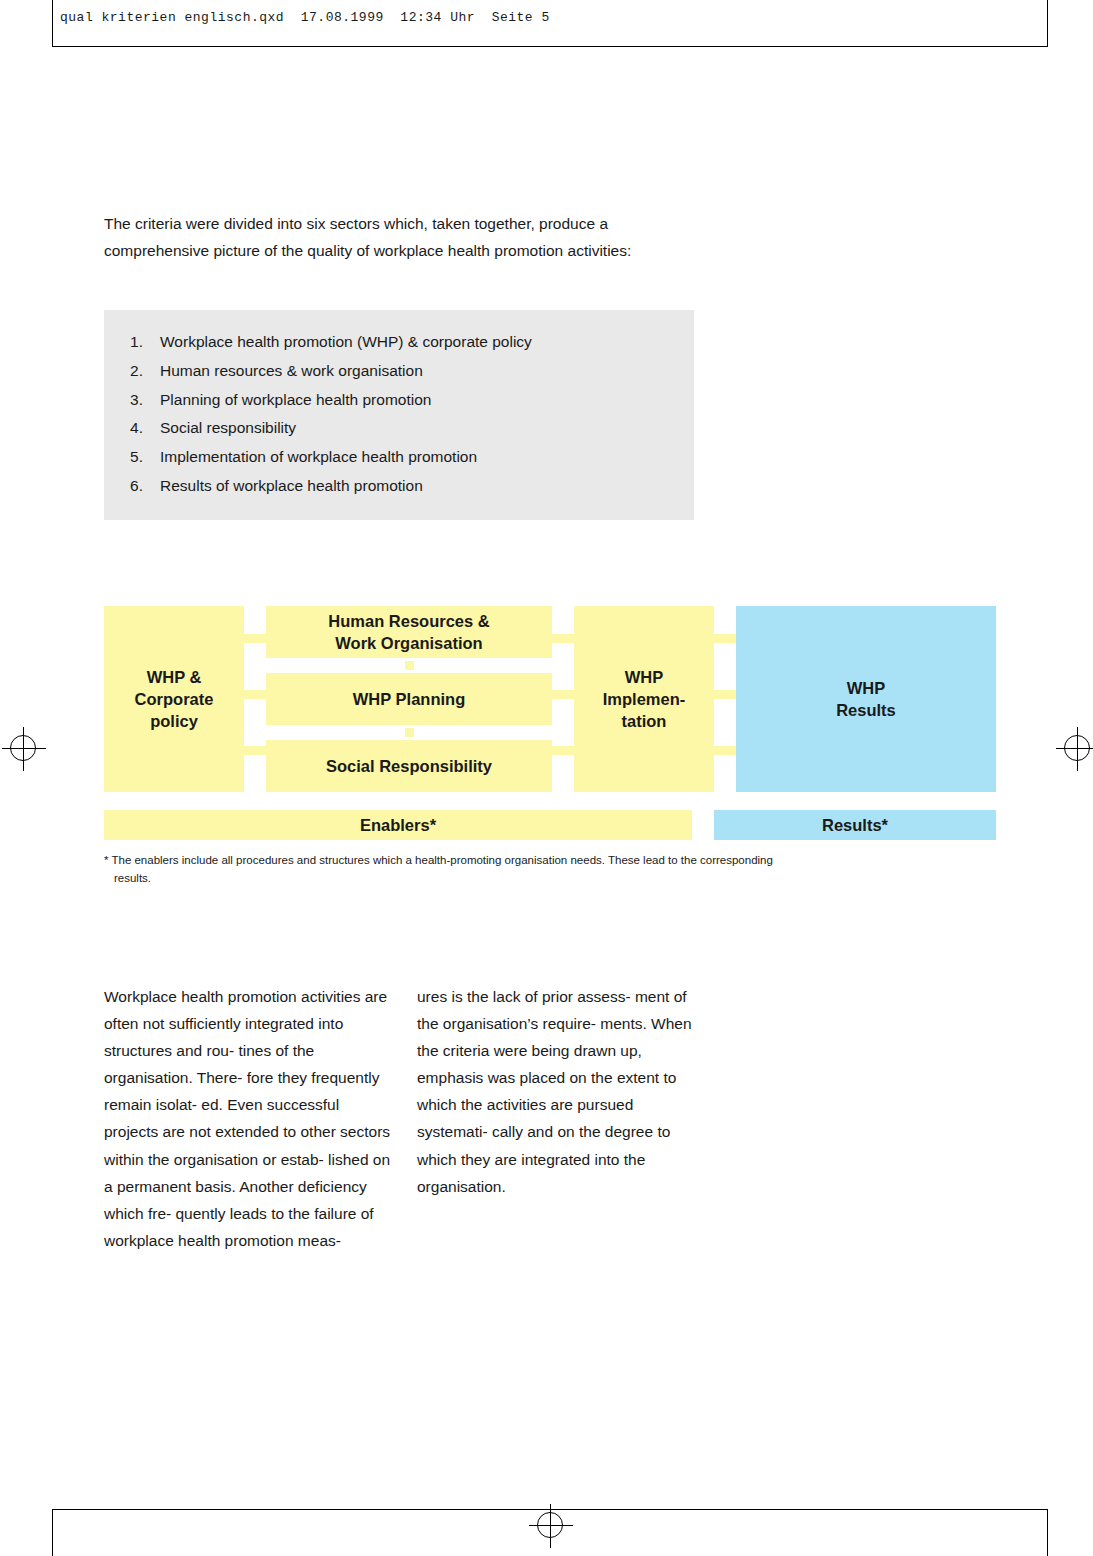qual kriterien englisch.qxd 17.08.1999 12:34 Uhr Seite 5
The criteria were divided into six sectors which, taken together, produce a comprehensive picture of the quality of workplace health promotion activities:
Workplace health promotion (WHP) & corporate policy
Human resources & work organisation
Planning of workplace health promotion
Social responsibility
Implementation of workplace health promotion
Results of workplace health promotion
WHP &
Corporate
policy
Human Resources &
Work Organisation
WHP Planning
Social Responsibility
WHP
Implemen-
tation
WHP
Results
Enablers*
Results*
* The enablers include all procedures and structures which a health-promoting organisation needs. These lead to the corresponding results.
Workplace health promotion activities are often not sufficiently integrated into structures and rou- tines of the organisation. There- fore they frequently remain isolat- ed. Even successful projects are not extended to other sectors within the organisation or estab- lished on a permanent basis. Another deficiency which fre- quently leads to the failure of workplace health promotion meas-
ures is the lack of prior assess- ment of the organisation’s require- ments. When the criteria were being drawn up, emphasis was placed on the extent to which the activities are pursued systemati- cally and on the degree to which they are integrated into the organisation.